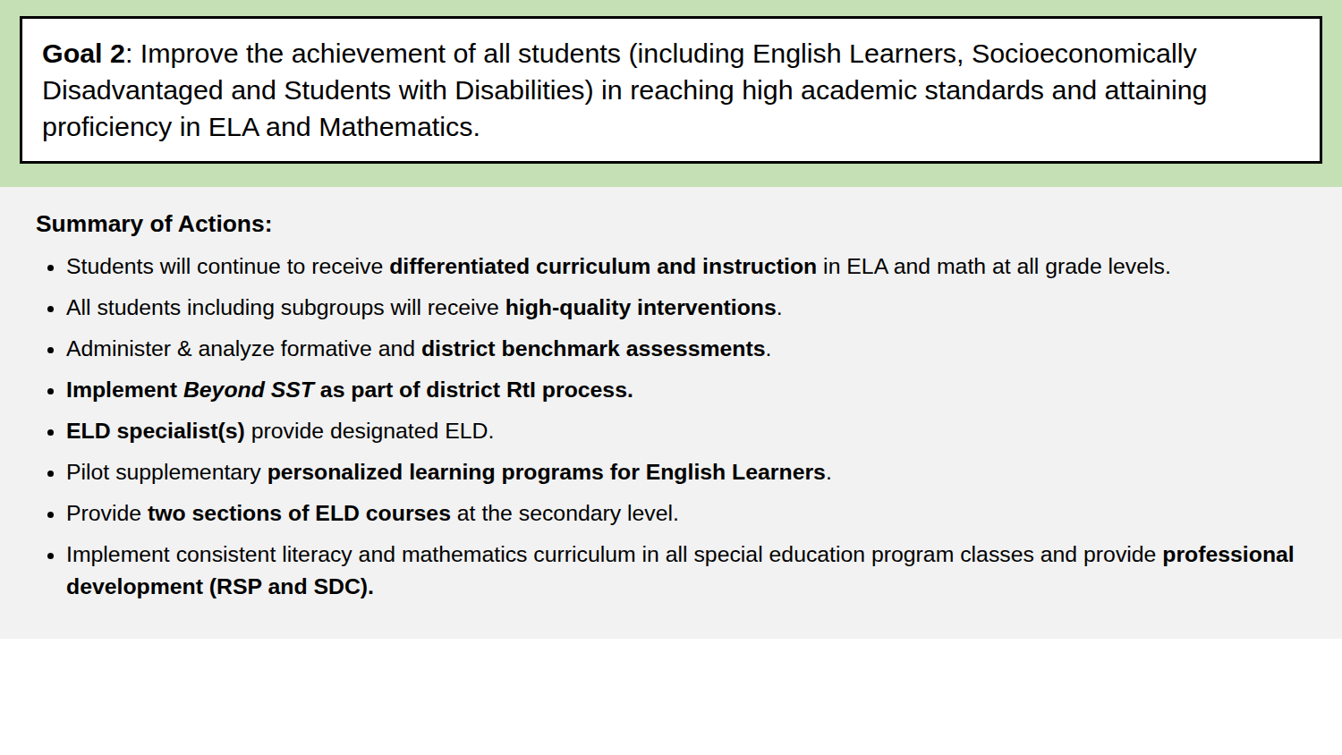Goal 2: Improve the achievement of all students (including English Learners, Socioeconomically Disadvantaged and Students with Disabilities) in reaching high academic standards and attaining proficiency in ELA and Mathematics.
Summary of Actions:
Students will continue to receive differentiated curriculum and instruction in ELA and math at all grade levels.
All students including subgroups will receive high-quality interventions.
Administer & analyze formative and district benchmark assessments.
Implement Beyond SST as part of district RtI process.
ELD specialist(s) provide designated ELD.
Pilot supplementary personalized learning programs for English Learners.
Provide two sections of ELD courses at the secondary level.
Implement consistent literacy and mathematics curriculum in all special education program classes and provide professional development (RSP and SDC).